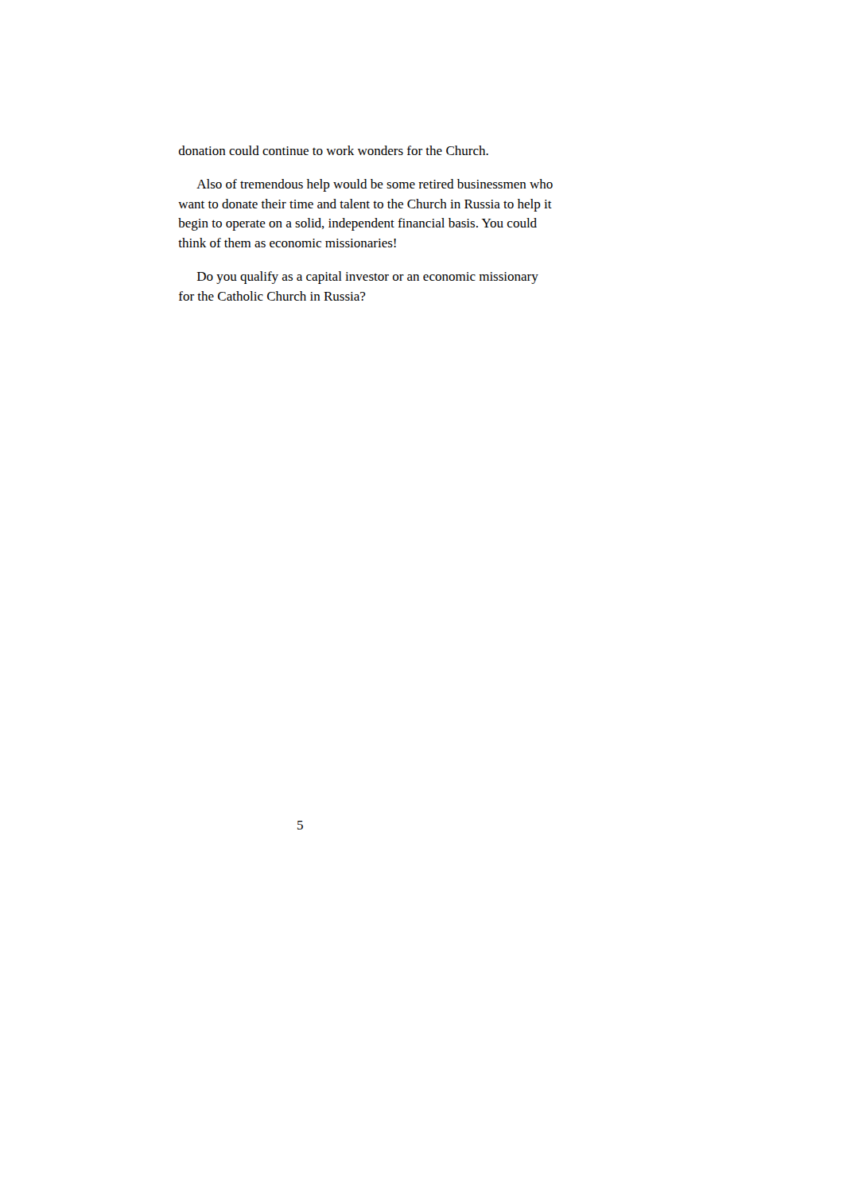donation could continue to work wonders for the Church.
Also of tremendous help would be some retired businessmen who want to donate their time and talent to the Church in Russia to help it begin to operate on a solid, independent financial basis. You could think of them as economic missionaries!
Do you qualify as a capital investor or an economic missionary for the Catholic Church in Russia?
5